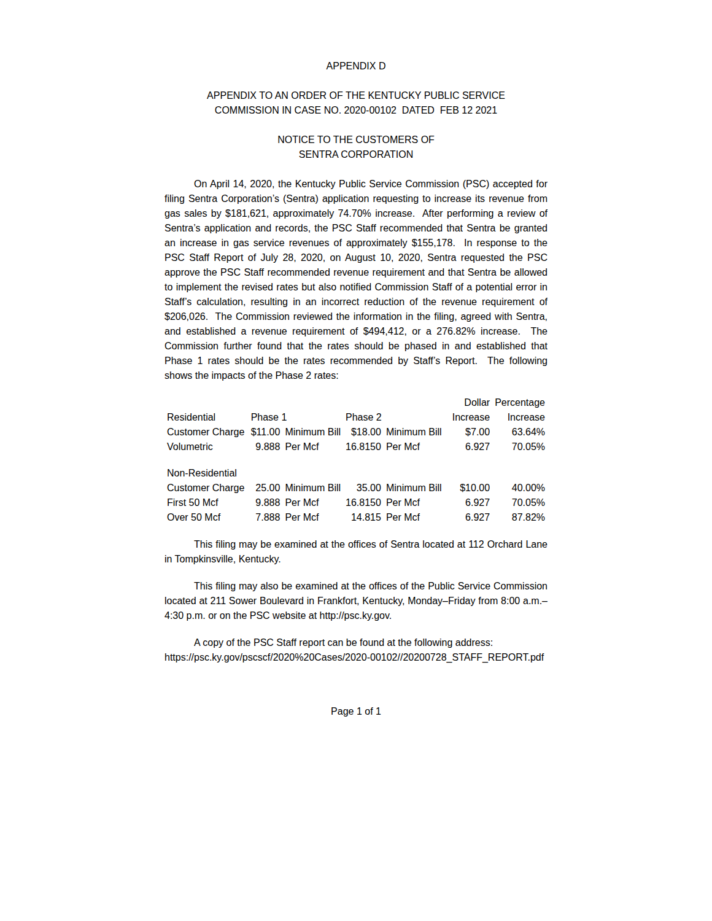APPENDIX D
APPENDIX TO AN ORDER OF THE KENTUCKY PUBLIC SERVICE
COMMISSION IN CASE NO. 2020-00102 DATED FEB 12 2021
NOTICE TO THE CUSTOMERS OF
SENTRA CORPORATION
On April 14, 2020, the Kentucky Public Service Commission (PSC) accepted for filing Sentra Corporation’s (Sentra) application requesting to increase its revenue from gas sales by $181,621, approximately 74.70% increase. After performing a review of Sentra’s application and records, the PSC Staff recommended that Sentra be granted an increase in gas service revenues of approximately $155,178. In response to the PSC Staff Report of July 28, 2020, on August 10, 2020, Sentra requested the PSC approve the PSC Staff recommended revenue requirement and that Sentra be allowed to implement the revised rates but also notified Commission Staff of a potential error in Staff’s calculation, resulting in an incorrect reduction of the revenue requirement of $206,026. The Commission reviewed the information in the filing, agreed with Sentra, and established a revenue requirement of $494,412, or a 276.82% increase. The Commission further found that the rates should be phased in and established that Phase 1 rates should be the rates recommended by Staff’s Report. The following shows the impacts of the Phase 2 rates:
| | | | Dollar | Percentage |
| Residential | Phase 1 | Phase 2 | Increase | Increase |
| Customer Charge | $11.00 | Minimum Bill | $18.00 | Minimum Bill | $7.00 | 63.64% |
| Volumetric | 9.888 | Per Mcf | 16.8150 | Per Mcf | 6.927 | 70.05% |
| Non-Residential | |
| Customer Charge | 25.00 | Minimum Bill | 35.00 | Minimum Bill | $10.00 | 40.00% |
| First 50 Mcf | 9.888 | Per Mcf | 16.8150 | Per Mcf | 6.927 | 70.05% |
| Over 50 Mcf | 7.888 | Per Mcf | 14.815 | Per Mcf | 6.927 | 87.82% |
This filing may be examined at the offices of Sentra located at 112 Orchard Lane in Tompkinsville, Kentucky.
This filing may also be examined at the offices of the Public Service Commission located at 211 Sower Boulevard in Frankfort, Kentucky, Monday–Friday from 8:00 a.m.–4:30 p.m. or on the PSC website at http://psc.ky.gov.
A copy of the PSC Staff report can be found at the following address:
https://psc.ky.gov/pscscf/2020%20Cases/2020-00102//20200728_STAFF_REPORT.pdf
Page 1 of 1